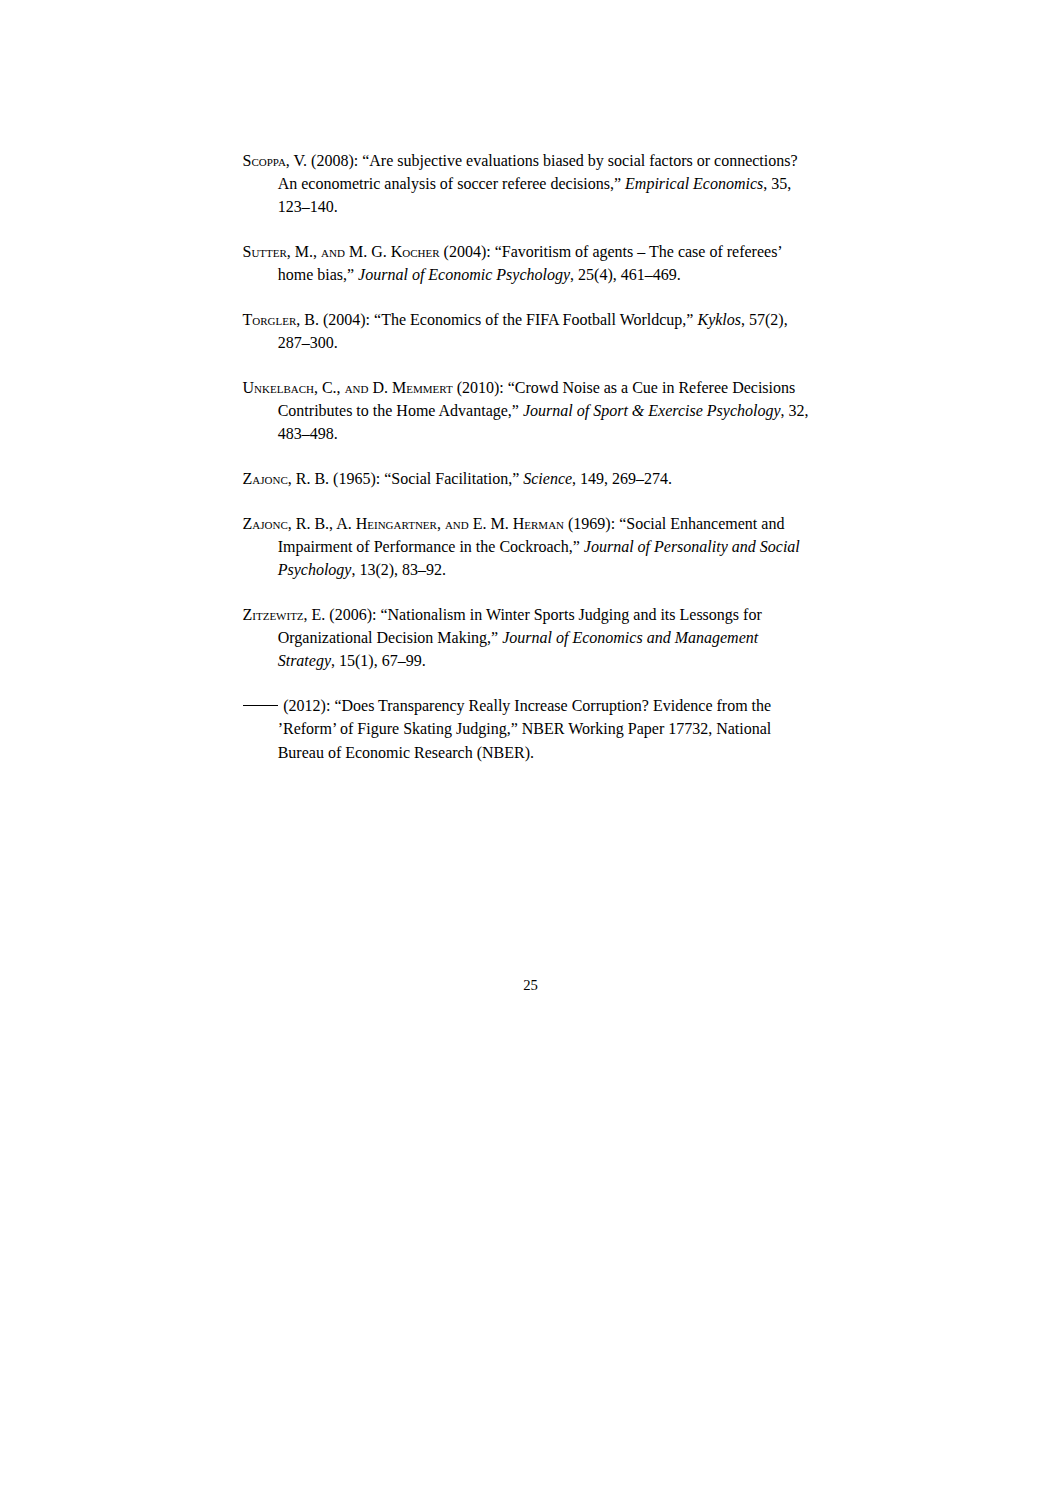Scoppa, V. (2008): “Are subjective evaluations biased by social factors or connections? An econometric analysis of soccer referee decisions,” Empirical Economics, 35, 123–140.
Sutter, M., and M. G. Kocher (2004): “Favoritism of agents – The case of referees’ home bias,” Journal of Economic Psychology, 25(4), 461–469.
Torgler, B. (2004): “The Economics of the FIFA Football Worldcup,” Kyklos, 57(2), 287–300.
Unkelbach, C., and D. Memmert (2010): “Crowd Noise as a Cue in Referee Decisions Contributes to the Home Advantage,” Journal of Sport & Exercise Psychology, 32, 483–498.
Zajonc, R. B. (1965): “Social Facilitation,” Science, 149, 269–274.
Zajonc, R. B., A. Heingartner, and E. M. Herman (1969): “Social Enhancement and Impairment of Performance in the Cockroach,” Journal of Personality and Social Psychology, 13(2), 83–92.
Zitzewitz, E. (2006): “Nationalism in Winter Sports Judging and its Lessongs for Organizational Decision Making,” Journal of Economics and Management Strategy, 15(1), 67–99.
(2012): “Does Transparency Really Increase Corruption? Evidence from the ’Reform’ of Figure Skating Judging,” NBER Working Paper 17732, National Bureau of Economic Research (NBER).
25